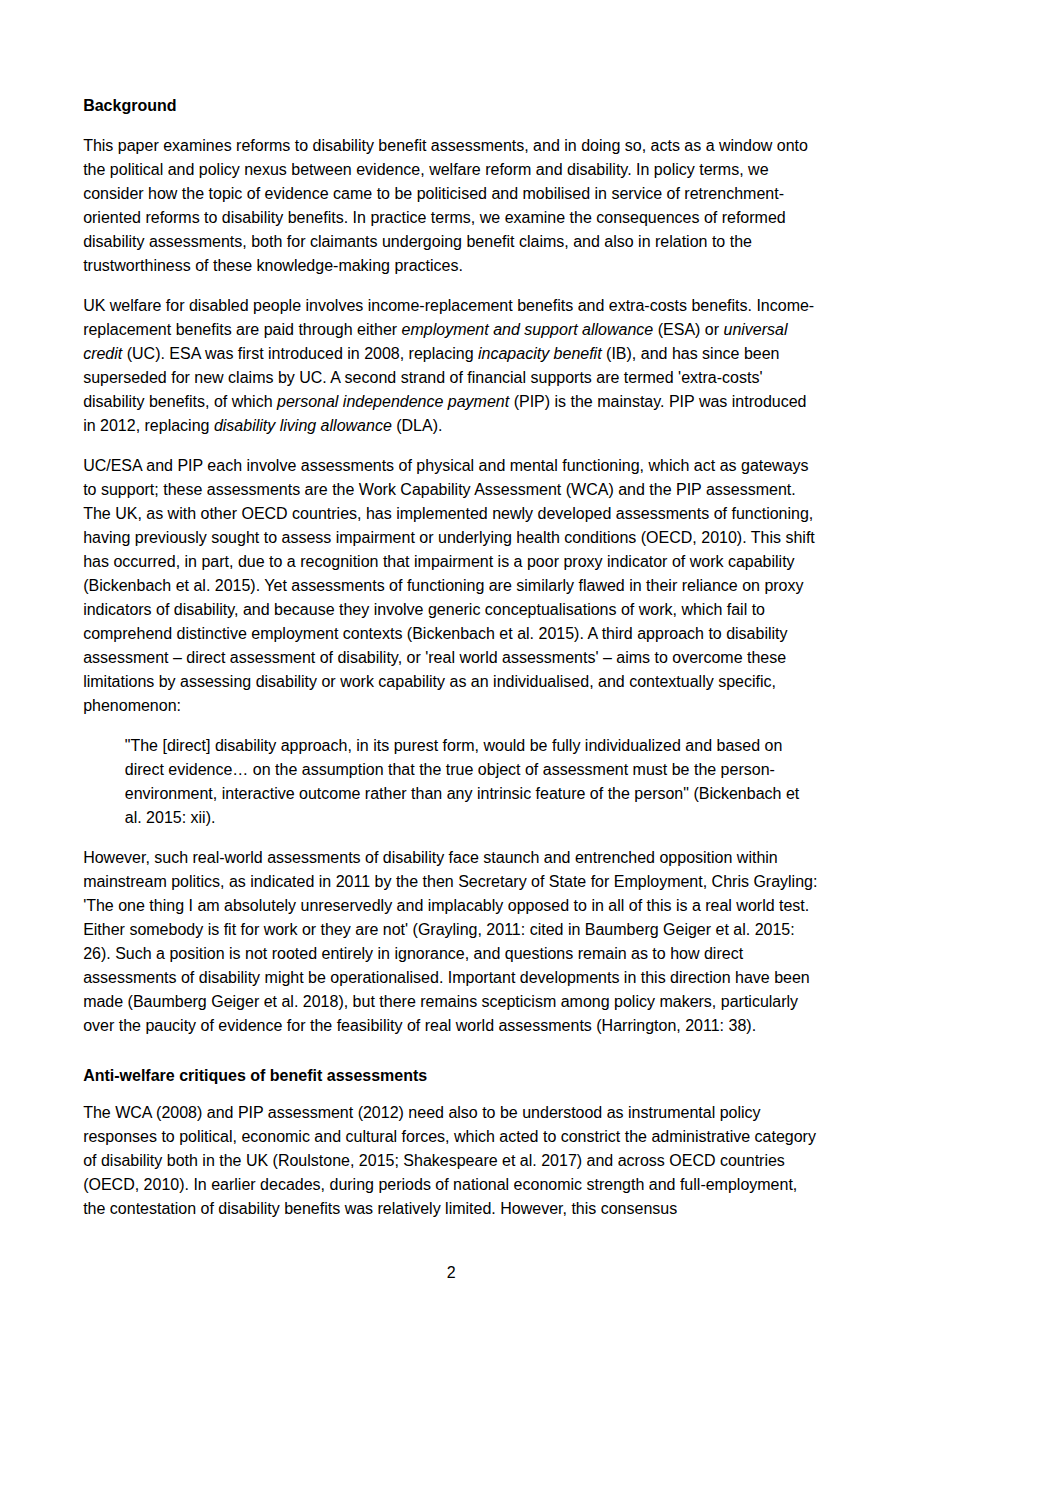Background
This paper examines reforms to disability benefit assessments, and in doing so, acts as a window onto the political and policy nexus between evidence, welfare reform and disability. In policy terms, we consider how the topic of evidence came to be politicised and mobilised in service of retrenchment-oriented reforms to disability benefits. In practice terms, we examine the consequences of reformed disability assessments, both for claimants undergoing benefit claims, and also in relation to the trustworthiness of these knowledge-making practices.
UK welfare for disabled people involves income-replacement benefits and extra-costs benefits. Income-replacement benefits are paid through either employment and support allowance (ESA) or universal credit (UC). ESA was first introduced in 2008, replacing incapacity benefit (IB), and has since been superseded for new claims by UC. A second strand of financial supports are termed 'extra-costs' disability benefits, of which personal independence payment (PIP) is the mainstay. PIP was introduced in 2012, replacing disability living allowance (DLA).
UC/ESA and PIP each involve assessments of physical and mental functioning, which act as gateways to support; these assessments are the Work Capability Assessment (WCA) and the PIP assessment. The UK, as with other OECD countries, has implemented newly developed assessments of functioning, having previously sought to assess impairment or underlying health conditions (OECD, 2010). This shift has occurred, in part, due to a recognition that impairment is a poor proxy indicator of work capability (Bickenbach et al. 2015). Yet assessments of functioning are similarly flawed in their reliance on proxy indicators of disability, and because they involve generic conceptualisations of work, which fail to comprehend distinctive employment contexts (Bickenbach et al. 2015). A third approach to disability assessment – direct assessment of disability, or 'real world assessments' – aims to overcome these limitations by assessing disability or work capability as an individualised, and contextually specific, phenomenon:
"The [direct] disability approach, in its purest form, would be fully individualized and based on direct evidence… on the assumption that the true object of assessment must be the person-environment, interactive outcome rather than any intrinsic feature of the person" (Bickenbach et al. 2015: xii).
However, such real-world assessments of disability face staunch and entrenched opposition within mainstream politics, as indicated in 2011 by the then Secretary of State for Employment, Chris Grayling: 'The one thing I am absolutely unreservedly and implacably opposed to in all of this is a real world test. Either somebody is fit for work or they are not' (Grayling, 2011: cited in Baumberg Geiger et al. 2015: 26). Such a position is not rooted entirely in ignorance, and questions remain as to how direct assessments of disability might be operationalised. Important developments in this direction have been made (Baumberg Geiger et al. 2018), but there remains scepticism among policy makers, particularly over the paucity of evidence for the feasibility of real world assessments (Harrington, 2011: 38).
Anti-welfare critiques of benefit assessments
The WCA (2008) and PIP assessment (2012) need also to be understood as instrumental policy responses to political, economic and cultural forces, which acted to constrict the administrative category of disability both in the UK (Roulstone, 2015; Shakespeare et al. 2017) and across OECD countries (OECD, 2010). In earlier decades, during periods of national economic strength and full-employment, the contestation of disability benefits was relatively limited. However, this consensus
2